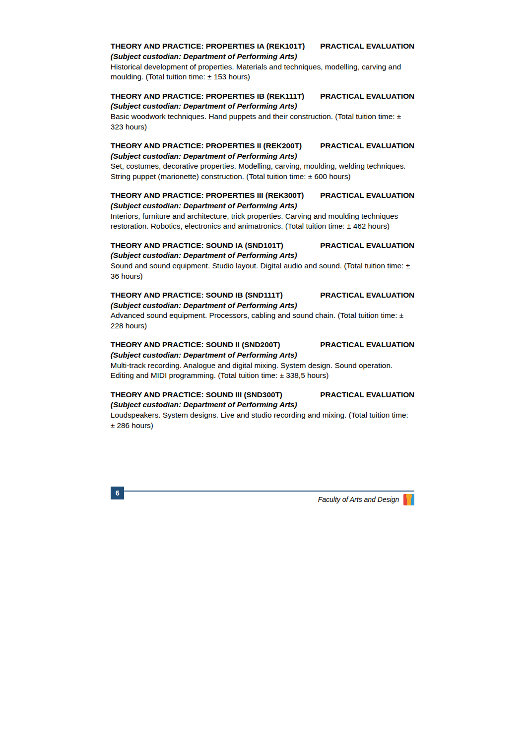Theory and Practice: Properties IA (REK101T) Practical Evaluation
(Subject custodian: Department of Performing Arts)
Historical development of properties. Materials and techniques, modelling, carving and moulding. (Total tuition time: ± 153 hours)
Theory and Practice: Properties IB (REK111T) Practical Evaluation
(Subject custodian: Department of Performing Arts)
Basic woodwork techniques. Hand puppets and their construction. (Total tuition time: ± 323 hours)
Theory and Practice: Properties II (REK200T) Practical Evaluation
(Subject custodian: Department of Performing Arts)
Set, costumes, decorative properties. Modelling, carving, moulding, welding techniques. String puppet (marionette) construction. (Total tuition time: ± 600 hours)
Theory and Practice: Properties III (REK300T) Practical Evaluation
(Subject custodian: Department of Performing Arts)
Interiors, furniture and architecture, trick properties. Carving and moulding techniques restoration. Robotics, electronics and animatronics. (Total tuition time: ± 462 hours)
Theory and Practice: Sound IA (SND101T) Practical Evaluation
(Subject custodian: Department of Performing Arts)
Sound and sound equipment. Studio layout. Digital audio and sound. (Total tuition time: ± 36 hours)
Theory and Practice: Sound IB (SND111T) Practical Evaluation
(Subject custodian: Department of Performing Arts)
Advanced sound equipment. Processors, cabling and sound chain. (Total tuition time: ± 228 hours)
Theory and Practice: Sound II (SND200T) Practical Evaluation
(Subject custodian: Department of Performing Arts)
Multi-track recording. Analogue and digital mixing. System design. Sound operation. Editing and MIDI programming. (Total tuition time: ± 338,5 hours)
Theory and Practice: Sound III (SND300T) Practical Evaluation
(Subject custodian: Department of Performing Arts)
Loudspeakers. System designs. Live and studio recording and mixing. (Total tuition time: ± 286 hours)
6 Faculty of Arts and Design